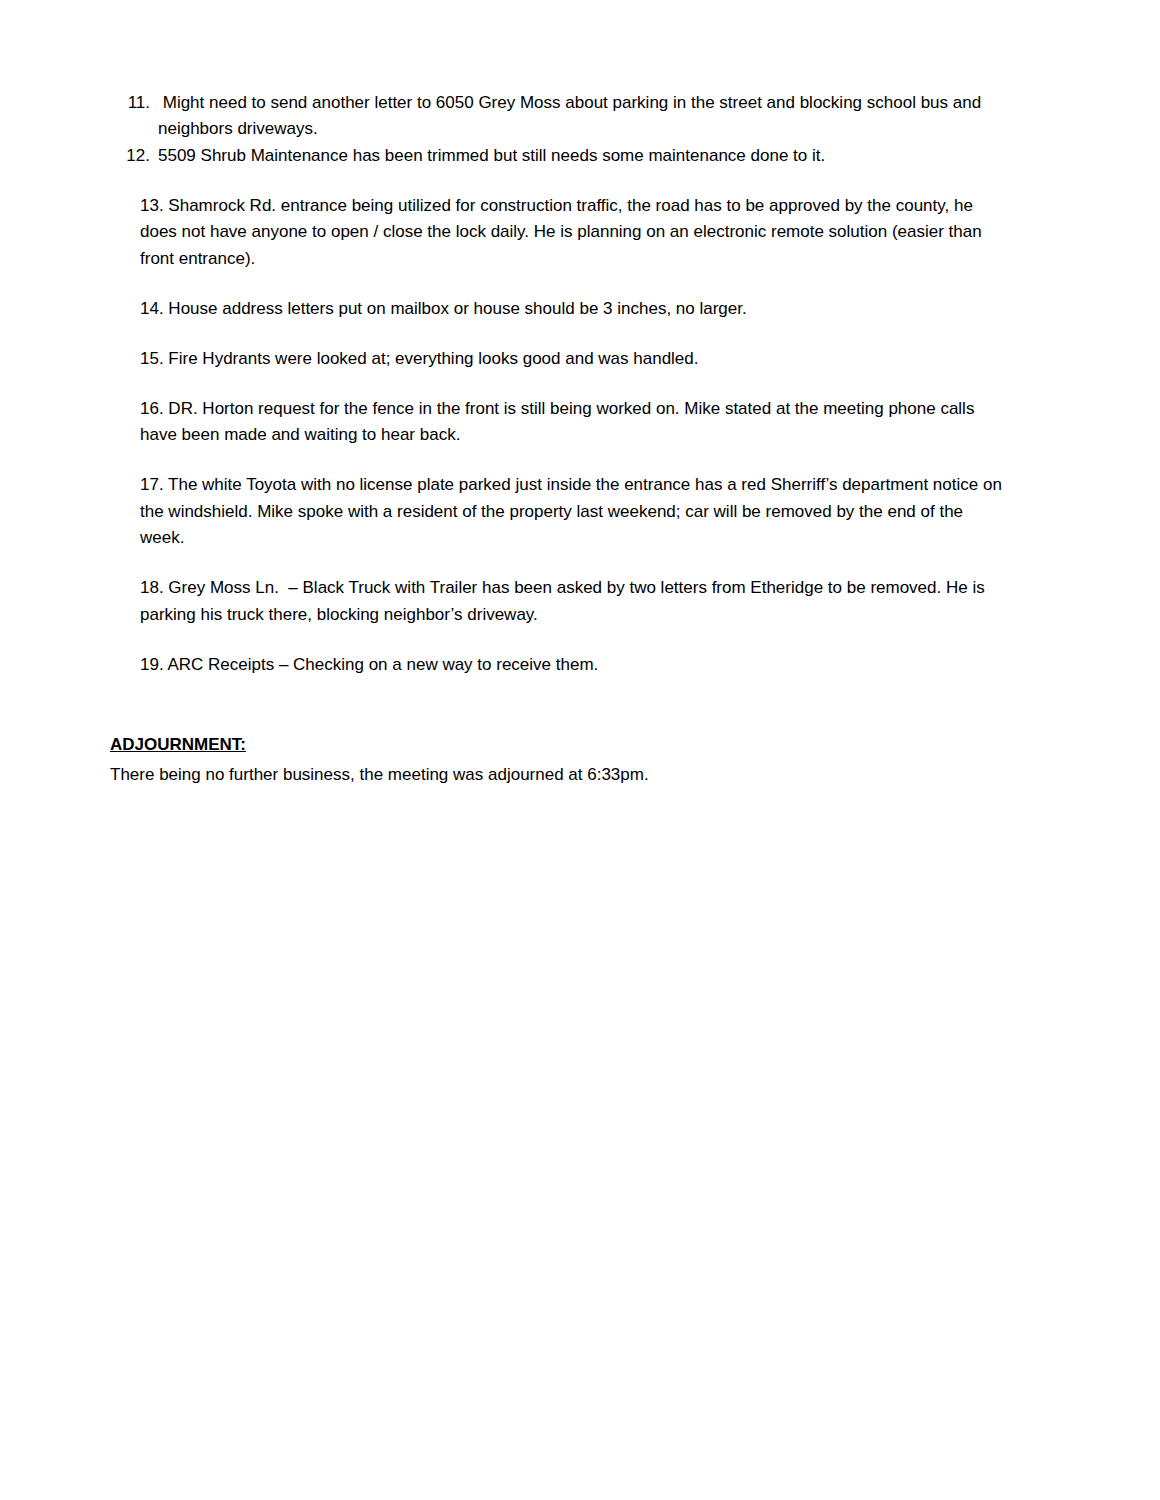11. Might need to send another letter to 6050 Grey Moss about parking in the street and blocking school bus and neighbors driveways.
12. 5509 Shrub Maintenance has been trimmed but still needs some maintenance done to it.
13. Shamrock Rd. entrance being utilized for construction traffic, the road has to be approved by the county, he does not have anyone to open / close the lock daily. He is planning on an electronic remote solution (easier than front entrance).
14. House address letters put on mailbox or house should be 3 inches, no larger.
15. Fire Hydrants were looked at; everything looks good and was handled.
16. DR. Horton request for the fence in the front is still being worked on. Mike stated at the meeting phone calls have been made and waiting to hear back.
17. The white Toyota with no license plate parked just inside the entrance has a red Sherriff’s department notice on the windshield. Mike spoke with a resident of the property last weekend; car will be removed by the end of the week.
18. Grey Moss Ln. – Black Truck with Trailer has been asked by two letters from Etheridge to be removed. He is parking his truck there, blocking neighbor’s driveway.
19. ARC Receipts – Checking on a new way to receive them.
ADJOURNMENT:
There being no further business, the meeting was adjourned at 6:33pm.